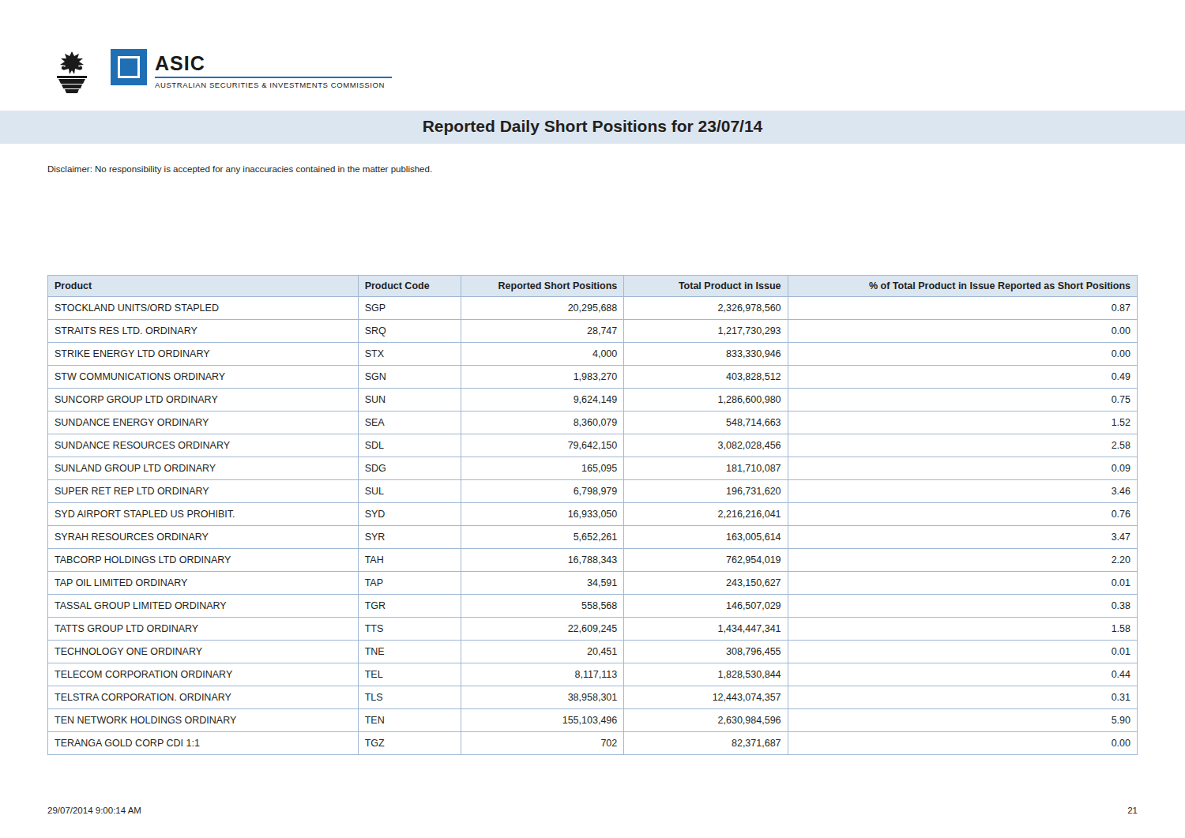ASIC
Australian Securities & Investments Commission
Reported Daily Short Positions for 23/07/14
Disclaimer: No responsibility is accepted for any inaccuracies contained in the matter published.
| Product | Product Code | Reported Short Positions | Total Product in Issue | % of Total Product in Issue Reported as Short Positions |
| --- | --- | --- | --- | --- |
| STOCKLAND UNITS/ORD STAPLED | SGP | 20,295,688 | 2,326,978,560 | 0.87 |
| STRAITS RES LTD. ORDINARY | SRQ | 28,747 | 1,217,730,293 | 0.00 |
| STRIKE ENERGY LTD ORDINARY | STX | 4,000 | 833,330,946 | 0.00 |
| STW COMMUNICATIONS ORDINARY | SGN | 1,983,270 | 403,828,512 | 0.49 |
| SUNCORP GROUP LTD ORDINARY | SUN | 9,624,149 | 1,286,600,980 | 0.75 |
| SUNDANCE ENERGY ORDINARY | SEA | 8,360,079 | 548,714,663 | 1.52 |
| SUNDANCE RESOURCES ORDINARY | SDL | 79,642,150 | 3,082,028,456 | 2.58 |
| SUNLAND GROUP LTD ORDINARY | SDG | 165,095 | 181,710,087 | 0.09 |
| SUPER RET REP LTD ORDINARY | SUL | 6,798,979 | 196,731,620 | 3.46 |
| SYD AIRPORT STAPLED US PROHIBIT. | SYD | 16,933,050 | 2,216,216,041 | 0.76 |
| SYRAH RESOURCES ORDINARY | SYR | 5,652,261 | 163,005,614 | 3.47 |
| TABCORP HOLDINGS LTD ORDINARY | TAH | 16,788,343 | 762,954,019 | 2.20 |
| TAP OIL LIMITED ORDINARY | TAP | 34,591 | 243,150,627 | 0.01 |
| TASSAL GROUP LIMITED ORDINARY | TGR | 558,568 | 146,507,029 | 0.38 |
| TATTS GROUP LTD ORDINARY | TTS | 22,609,245 | 1,434,447,341 | 1.58 |
| TECHNOLOGY ONE ORDINARY | TNE | 20,451 | 308,796,455 | 0.01 |
| TELECOM CORPORATION ORDINARY | TEL | 8,117,113 | 1,828,530,844 | 0.44 |
| TELSTRA CORPORATION. ORDINARY | TLS | 38,958,301 | 12,443,074,357 | 0.31 |
| TEN NETWORK HOLDINGS ORDINARY | TEN | 155,103,496 | 2,630,984,596 | 5.90 |
| TERANGA GOLD CORP CDI 1:1 | TGZ | 702 | 82,371,687 | 0.00 |
29/07/2014 9:00:14 AM
21